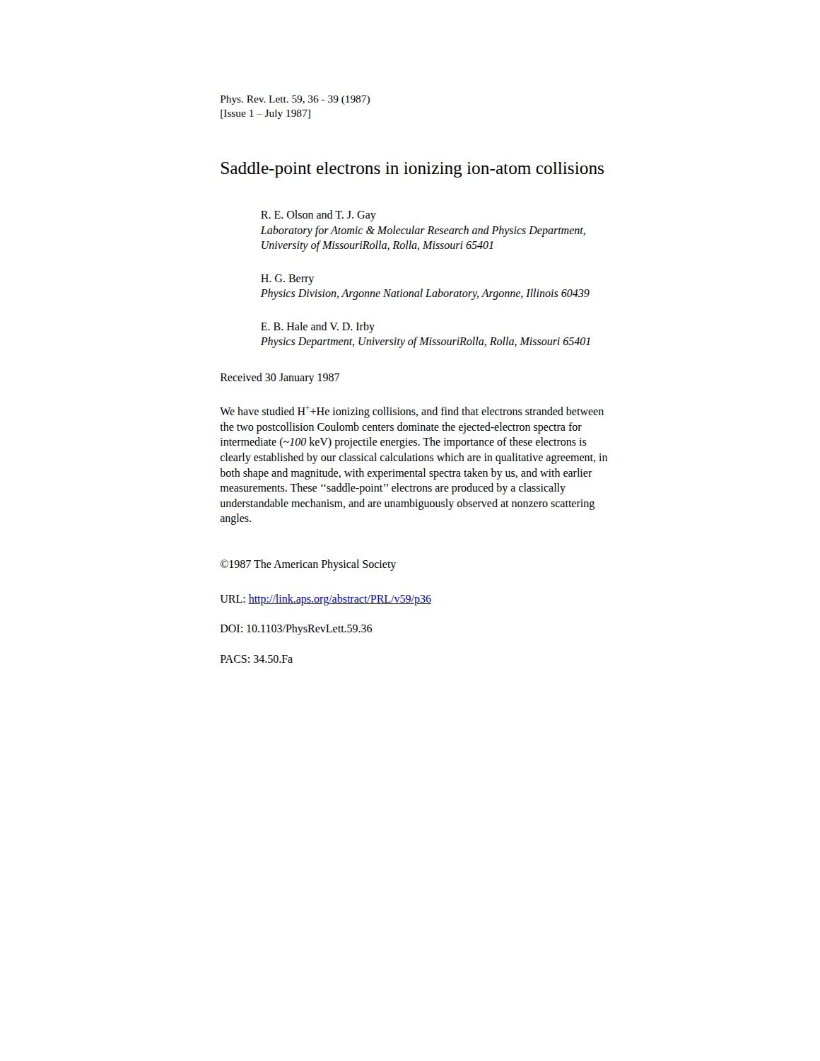Phys. Rev. Lett. 59, 36 - 39 (1987)
[Issue 1 – July 1987]
Saddle-point electrons in ionizing ion-atom collisions
R. E. Olson and T. J. Gay
Laboratory for Atomic & Molecular Research and Physics Department,
University of MissouriRolla, Rolla, Missouri 65401
H. G. Berry
Physics Division, Argonne National Laboratory, Argonne, Illinois 60439
E. B. Hale and V. D. Irby
Physics Department, University of MissouriRolla, Rolla, Missouri 65401
Received 30 January 1987
We have studied H++He ionizing collisions, and find that electrons stranded between the two postcollision Coulomb centers dominate the ejected-electron spectra for intermediate (~100 keV) projectile energies. The importance of these electrons is clearly established by our classical calculations which are in qualitative agreement, in both shape and magnitude, with experimental spectra taken by us, and with earlier measurements. These ‘‘saddle-point’’ electrons are produced by a classically understandable mechanism, and are unambiguously observed at nonzero scattering angles.
©1987 The American Physical Society
URL: http://link.aps.org/abstract/PRL/v59/p36
DOI: 10.1103/PhysRevLett.59.36
PACS: 34.50.Fa